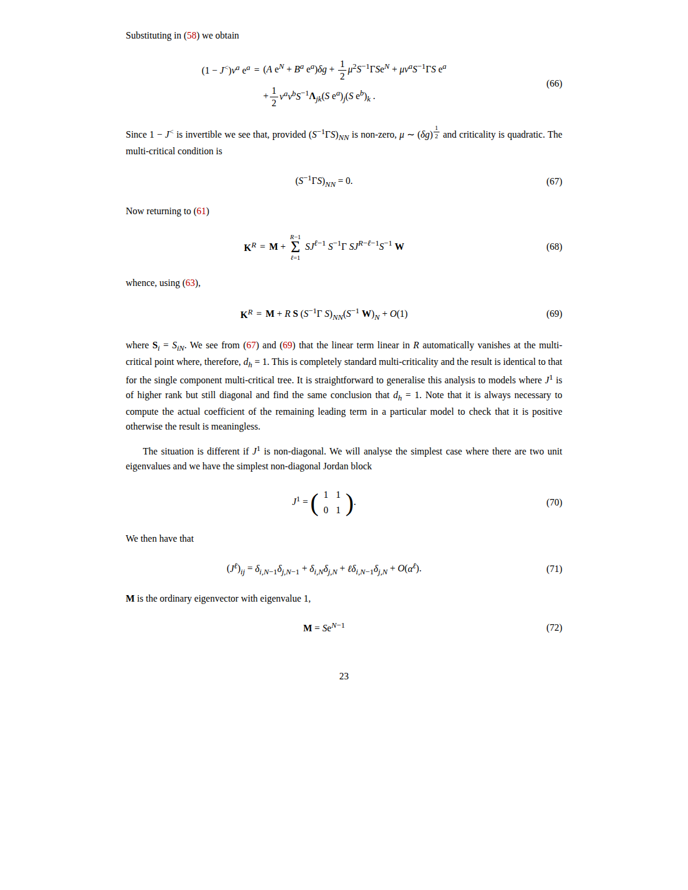Substituting in (58) we obtain
| (1 − J < ) ν a e a | = | ( A e N + B a e a ) δg + 1 2 μ 2 S −1 Γ S e N + μν a S −1 Γ S e a |
| | | + 1 2 ν a ν b S −1 Λ jk ( S e a ) j ( S e b ) k . |
(66)
Since 1 − J< is invertible we see that, provided (S−1ΓS)NN is non-zero, μ ∼ (δg)12 and criticality is quadratic. The multi-critical condition is
(S−1ΓS)NN = 0.
(67)
Now returning to (61)
| K R | = | M + R −1 Σ ℓ =1 SJ ℓ −1 S −1 Γ SJ R − ℓ −1 S −1 W |
(68)
whence, using (63),
| K R | = | M + R S ( S −1 Γ S ) NN ( S −1 W ) N + O (1) |
(69)
where Si = SiN. We see from (67) and (69) that the linear term linear in R automatically vanishes at the multi-critical point where, therefore, dh = 1. This is completely standard multi-criticality and the result is identical to that for the single component multi-critical tree. It is straightforward to generalise this analysis to models where J1 is of higher rank but still diagonal and find the same conclusion that dh = 1. Note that it is always necessary to compute the actual coefficient of the remaining leading term in a particular model to check that it is positive otherwise the result is meaningless.
The situation is different if J1 is non-diagonal. We will analyse the simplest case where there are two unit eigenvalues and we have the simplest non-diagonal Jordan block
J1 = (
| 1 | 1 |
| 0 | 1 |
) .
(70)
We then have that
(Jℓ)ij = δi,N−1δj,N−1 + δi,Nδj,N + ℓδi,N−1δj,N + O(αℓ).
(71)
M is the ordinary eigenvector with eigenvalue 1,
M = SeN−1
(72)
23